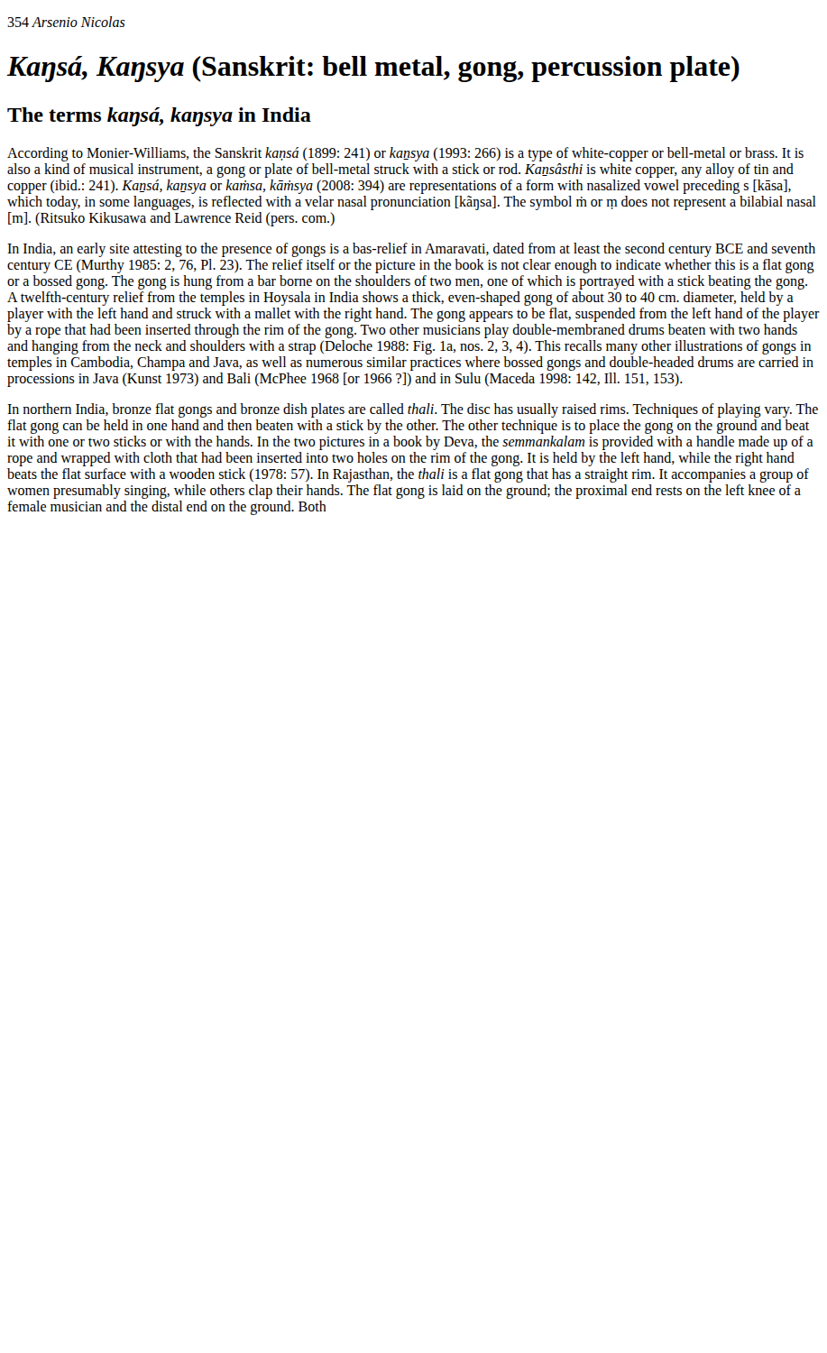354 Arsenio Nicolas
Kaŋsá, Kaŋsya (Sanskrit: bell metal, gong, percussion plate)
The terms kaŋsá, kaŋsya in India
According to Monier-Williams, the Sanskrit kaṇsá (1899: 241) or kaṉsya (1993: 266) is a type of white-copper or bell-metal or brass. It is also a kind of musical instrument, a gong or plate of bell-metal struck with a stick or rod. Kaṉsâsthi is white copper, any alloy of tin and copper (ibid.: 241). Kaṉsá, kaṉsya or kaṁsa, kāṁsya (2008: 394) are representations of a form with nasalized vowel preceding s [kāsa], which today, in some languages, is reflected with a velar nasal pronunciation [kãŋsa]. The symbol ṁ or ṃ does not represent a bilabial nasal [m]. (Ritsuko Kikusawa and Lawrence Reid (pers. com.)
In India, an early site attesting to the presence of gongs is a bas-relief in Amaravati, dated from at least the second century BCE and seventh century CE (Murthy 1985: 2, 76, Pl. 23). The relief itself or the picture in the book is not clear enough to indicate whether this is a flat gong or a bossed gong. The gong is hung from a bar borne on the shoulders of two men, one of which is portrayed with a stick beating the gong. A twelfth-century relief from the temples in Hoysala in India shows a thick, even-shaped gong of about 30 to 40 cm. diameter, held by a player with the left hand and struck with a mallet with the right hand. The gong appears to be flat, suspended from the left hand of the player by a rope that had been inserted through the rim of the gong. Two other musicians play double-membraned drums beaten with two hands and hanging from the neck and shoulders with a strap (Deloche 1988: Fig. 1a, nos. 2, 3, 4). This recalls many other illustrations of gongs in temples in Cambodia, Champa and Java, as well as numerous similar practices where bossed gongs and double-headed drums are carried in processions in Java (Kunst 1973) and Bali (McPhee 1968 [or 1966 ?]) and in Sulu (Maceda 1998: 142, Ill. 151, 153).
In northern India, bronze flat gongs and bronze dish plates are called thali. The disc has usually raised rims. Techniques of playing vary. The flat gong can be held in one hand and then beaten with a stick by the other. The other technique is to place the gong on the ground and beat it with one or two sticks or with the hands. In the two pictures in a book by Deva, the semmankalam is provided with a handle made up of a rope and wrapped with cloth that had been inserted into two holes on the rim of the gong. It is held by the left hand, while the right hand beats the flat surface with a wooden stick (1978: 57). In Rajasthan, the thali is a flat gong that has a straight rim. It accompanies a group of women presumably singing, while others clap their hands. The flat gong is laid on the ground; the proximal end rests on the left knee of a female musician and the distal end on the ground. Both